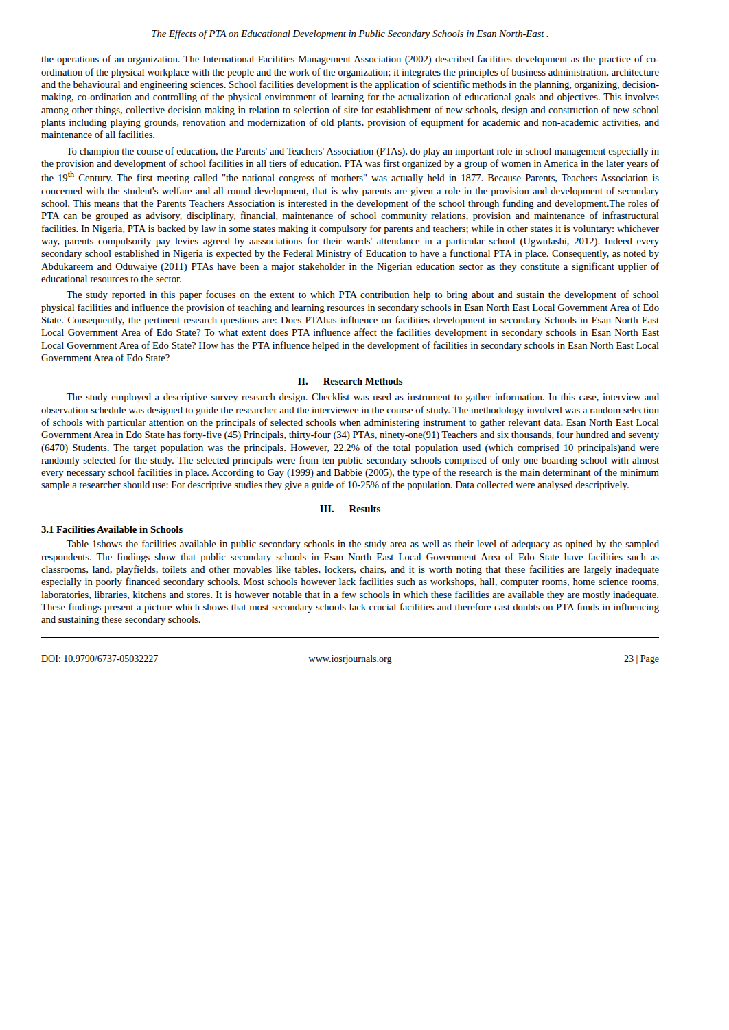The Effects of PTA on Educational Development in Public Secondary Schools in Esan North-East .
the operations of an organization. The International Facilities Management Association (2002) described facilities development as the practice of co-ordination of the physical workplace with the people and the work of the organization; it integrates the principles of business administration, architecture and the behavioural and engineering sciences. School facilities development is the application of scientific methods in the planning, organizing, decision-making, co-ordination and controlling of the physical environment of learning for the actualization of educational goals and objectives. This involves among other things, collective decision making in relation to selection of site for establishment of new schools, design and construction of new school plants including playing grounds, renovation and modernization of old plants, provision of equipment for academic and non-academic activities, and maintenance of all facilities.
To champion the course of education, the Parents' and Teachers' Association (PTAs), do play an important role in school management especially in the provision and development of school facilities in all tiers of education. PTA was first organized by a group of women in America in the later years of the 19th Century. The first meeting called "the national congress of mothers" was actually held in 1877. Because Parents, Teachers Association is concerned with the student's welfare and all round development, that is why parents are given a role in the provision and development of secondary school. This means that the Parents Teachers Association is interested in the development of the school through funding and development.The roles of PTA can be grouped as advisory, disciplinary, financial, maintenance of school community relations, provision and maintenance of infrastructural facilities. In Nigeria, PTA is backed by law in some states making it compulsory for parents and teachers; while in other states it is voluntary: whichever way, parents compulsorily pay levies agreed by aassociations for their wards' attendance in a particular school (Ugwulashi, 2012). Indeed every secondary school established in Nigeria is expected by the Federal Ministry of Education to have a functional PTA in place. Consequently, as noted by Abdukareem and Oduwaiye (2011) PTAs have been a major stakeholder in the Nigerian education sector as they constitute a significant upplier of educational resources to the sector.
The study reported in this paper focuses on the extent to which PTA contribution help to bring about and sustain the development of school physical facilities and influence the provision of teaching and learning resources in secondary schools in Esan North East Local Government Area of Edo State. Consequently, the pertinent research questions are: Does PTAhas influence on facilities development in secondary Schools in Esan North East Local Government Area of Edo State? To what extent does PTA influence affect the facilities development in secondary schools in Esan North East Local Government Area of Edo State? How has the PTA influence helped in the development of facilities in secondary schools in Esan North East Local Government Area of Edo State?
II. Research Methods
The study employed a descriptive survey research design. Checklist was used as instrument to gather information. In this case, interview and observation schedule was designed to guide the researcher and the interviewee in the course of study. The methodology involved was a random selection of schools with particular attention on the principals of selected schools when administering instrument to gather relevant data. Esan North East Local Government Area in Edo State has forty-five (45) Principals, thirty-four (34) PTAs, ninety-one(91) Teachers and six thousands, four hundred and seventy (6470) Students. The target population was the principals. However, 22.2% of the total population used (which comprised 10 principals)and were randomly selected for the study. The selected principals were from ten public secondary schools comprised of only one boarding school with almost every necessary school facilities in place. According to Gay (1999) and Babbie (2005), the type of the research is the main determinant of the minimum sample a researcher should use: For descriptive studies they give a guide of 10-25% of the population. Data collected were analysed descriptively.
III. Results
3.1 Facilities Available in Schools
Table 1shows the facilities available in public secondary schools in the study area as well as their level of adequacy as opined by the sampled respondents. The findings show that public secondary schools in Esan North East Local Government Area of Edo State have facilities such as classrooms, land, playfields, toilets and other movables like tables, lockers, chairs, and it is worth noting that these facilities are largely inadequate especially in poorly financed secondary schools. Most schools however lack facilities such as workshops, hall, computer rooms, home science rooms, laboratories, libraries, kitchens and stores. It is however notable that in a few schools in which these facilities are available they are mostly inadequate. These findings present a picture which shows that most secondary schools lack crucial facilities and therefore cast doubts on PTA funds in influencing and sustaining these secondary schools.
DOI: 10.9790/6737-05032227
www.iosrjournals.org
23 | Page